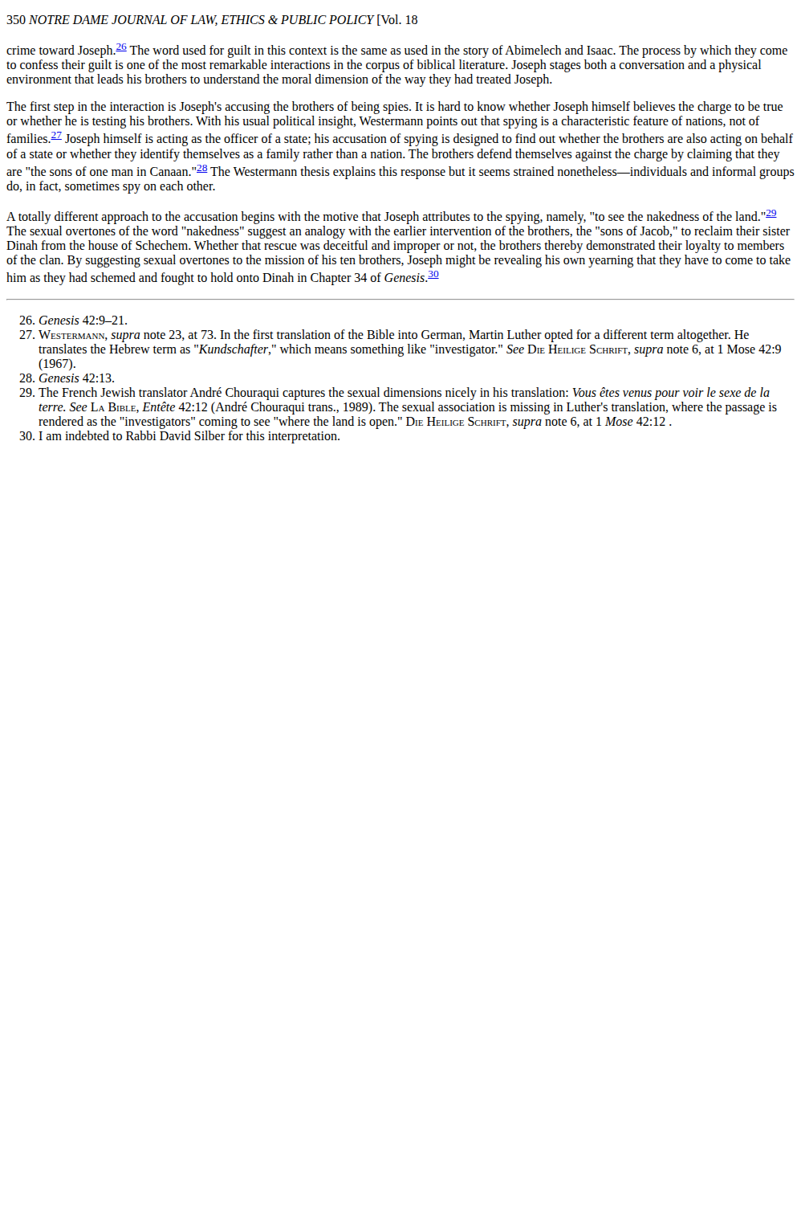350 NOTRE DAME JOURNAL OF LAW, ETHICS & PUBLIC POLICY [Vol. 18
crime toward Joseph.26 The word used for guilt in this context is the same as used in the story of Abimelech and Isaac. The process by which they come to confess their guilt is one of the most remarkable interactions in the corpus of biblical literature. Joseph stages both a conversation and a physical environment that leads his brothers to understand the moral dimension of the way they had treated Joseph.
The first step in the interaction is Joseph's accusing the brothers of being spies. It is hard to know whether Joseph himself believes the charge to be true or whether he is testing his brothers. With his usual political insight, Westermann points out that spying is a characteristic feature of nations, not of families.27 Joseph himself is acting as the officer of a state; his accusation of spying is designed to find out whether the brothers are also acting on behalf of a state or whether they identify themselves as a family rather than a nation. The brothers defend themselves against the charge by claiming that they are "the sons of one man in Canaan."28 The Westermann thesis explains this response but it seems strained nonetheless—individuals and informal groups do, in fact, sometimes spy on each other.
A totally different approach to the accusation begins with the motive that Joseph attributes to the spying, namely, "to see the nakedness of the land."29 The sexual overtones of the word "nakedness" suggest an analogy with the earlier intervention of the brothers, the "sons of Jacob," to reclaim their sister Dinah from the house of Schechem. Whether that rescue was deceitful and improper or not, the brothers thereby demonstrated their loyalty to members of the clan. By suggesting sexual overtones to the mission of his ten brothers, Joseph might be revealing his own yearning that they have to come to take him as they had schemed and fought to hold onto Dinah in Chapter 34 of Genesis.30
Genesis 42:9–21.
Westermann, supra note 23, at 73. In the first translation of the Bible into German, Martin Luther opted for a different term altogether. He translates the Hebrew term as "Kundschafter," which means something like "investigator." See Die Heilige Schrift, supra note 6, at 1 Mose 42:9 (1967).
Genesis 42:13.
The French Jewish translator André Chouraqui captures the sexual dimensions nicely in his translation: Vous êtes venus pour voir le sexe de la terre. See La Bible, Entête 42:12 (André Chouraqui trans., 1989). The sexual association is missing in Luther's translation, where the passage is rendered as the "investigators" coming to see "where the land is open." Die Heilige Schrift, supra note 6, at 1 Mose 42:12 .
I am indebted to Rabbi David Silber for this interpretation.